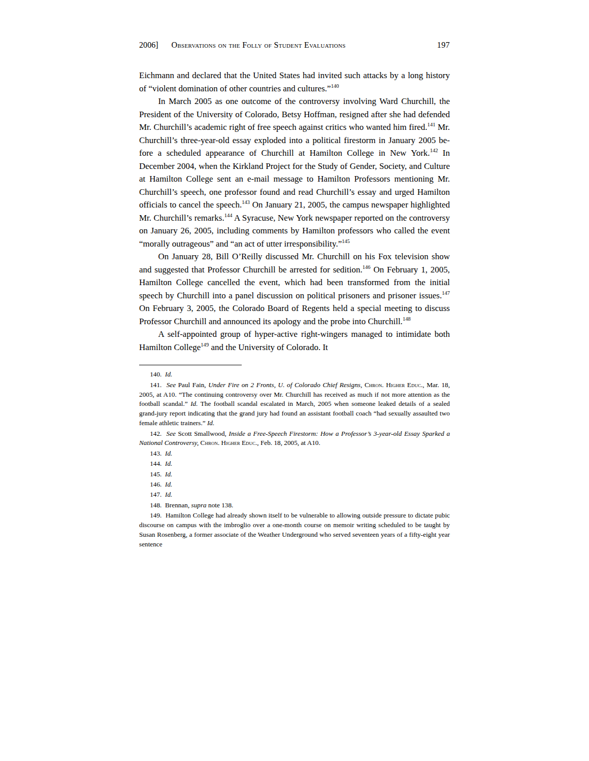2006] Observations on the Folly of Student Evaluations 197
Eichmann and declared that the United States had invited such attacks by a long history of “violent domination of other countries and cultures.”140
In March 2005 as one outcome of the controversy involving Ward Churchill, the President of the University of Colorado, Betsy Hoffman, resigned after she had defended Mr. Churchill’s academic right of free speech against critics who wanted him fired.141 Mr. Churchill’s three-year-old essay exploded into a political firestorm in January 2005 before a scheduled appearance of Churchill at Hamilton College in New York.142 In December 2004, when the Kirkland Project for the Study of Gender, Society, and Culture at Hamilton College sent an e-mail message to Hamilton Professors mentioning Mr. Churchill’s speech, one professor found and read Churchill’s essay and urged Hamilton officials to cancel the speech.143 On January 21, 2005, the campus newspaper highlighted Mr. Churchill’s remarks.144 A Syracuse, New York newspaper reported on the controversy on January 26, 2005, including comments by Hamilton professors who called the event “morally outrageous” and “an act of utter irresponsibility.”145
On January 28, Bill O’Reilly discussed Mr. Churchill on his Fox television show and suggested that Professor Churchill be arrested for sedition.146 On February 1, 2005, Hamilton College cancelled the event, which had been transformed from the initial speech by Churchill into a panel discussion on political prisoners and prisoner issues.147 On February 3, 2005, the Colorado Board of Regents held a special meeting to discuss Professor Churchill and announced its apology and the probe into Churchill.148
A self-appointed group of hyper-active right-wingers managed to intimidate both Hamilton College149 and the University of Colorado. It
140. Id.
141. See Paul Fain, Under Fire on 2 Fronts, U. of Colorado Chief Resigns, Chron. Higher Educ., Mar. 18, 2005, at A10. “The continuing controversy over Mr. Churchill has received as much if not more attention as the football scandal.” Id. The football scandal escalated in March, 2005 when someone leaked details of a sealed grand-jury report indicating that the grand jury had found an assistant football coach “had sexually assaulted two female athletic trainers.” Id.
142. See Scott Smallwood, Inside a Free-Speech Firestorm: How a Professor’s 3-year-old Essay Sparked a National Controversy, Chron. Higher Educ., Feb. 18, 2005, at A10.
143. Id.
144. Id.
145. Id.
146. Id.
147. Id.
148. Brennan, supra note 138.
149. Hamilton College had already shown itself to be vulnerable to allowing outside pressure to dictate pubic discourse on campus with the imbroglio over a one-month course on memoir writing scheduled to be taught by Susan Rosenberg, a former associate of the Weather Underground who served seventeen years of a fifty-eight year sentence